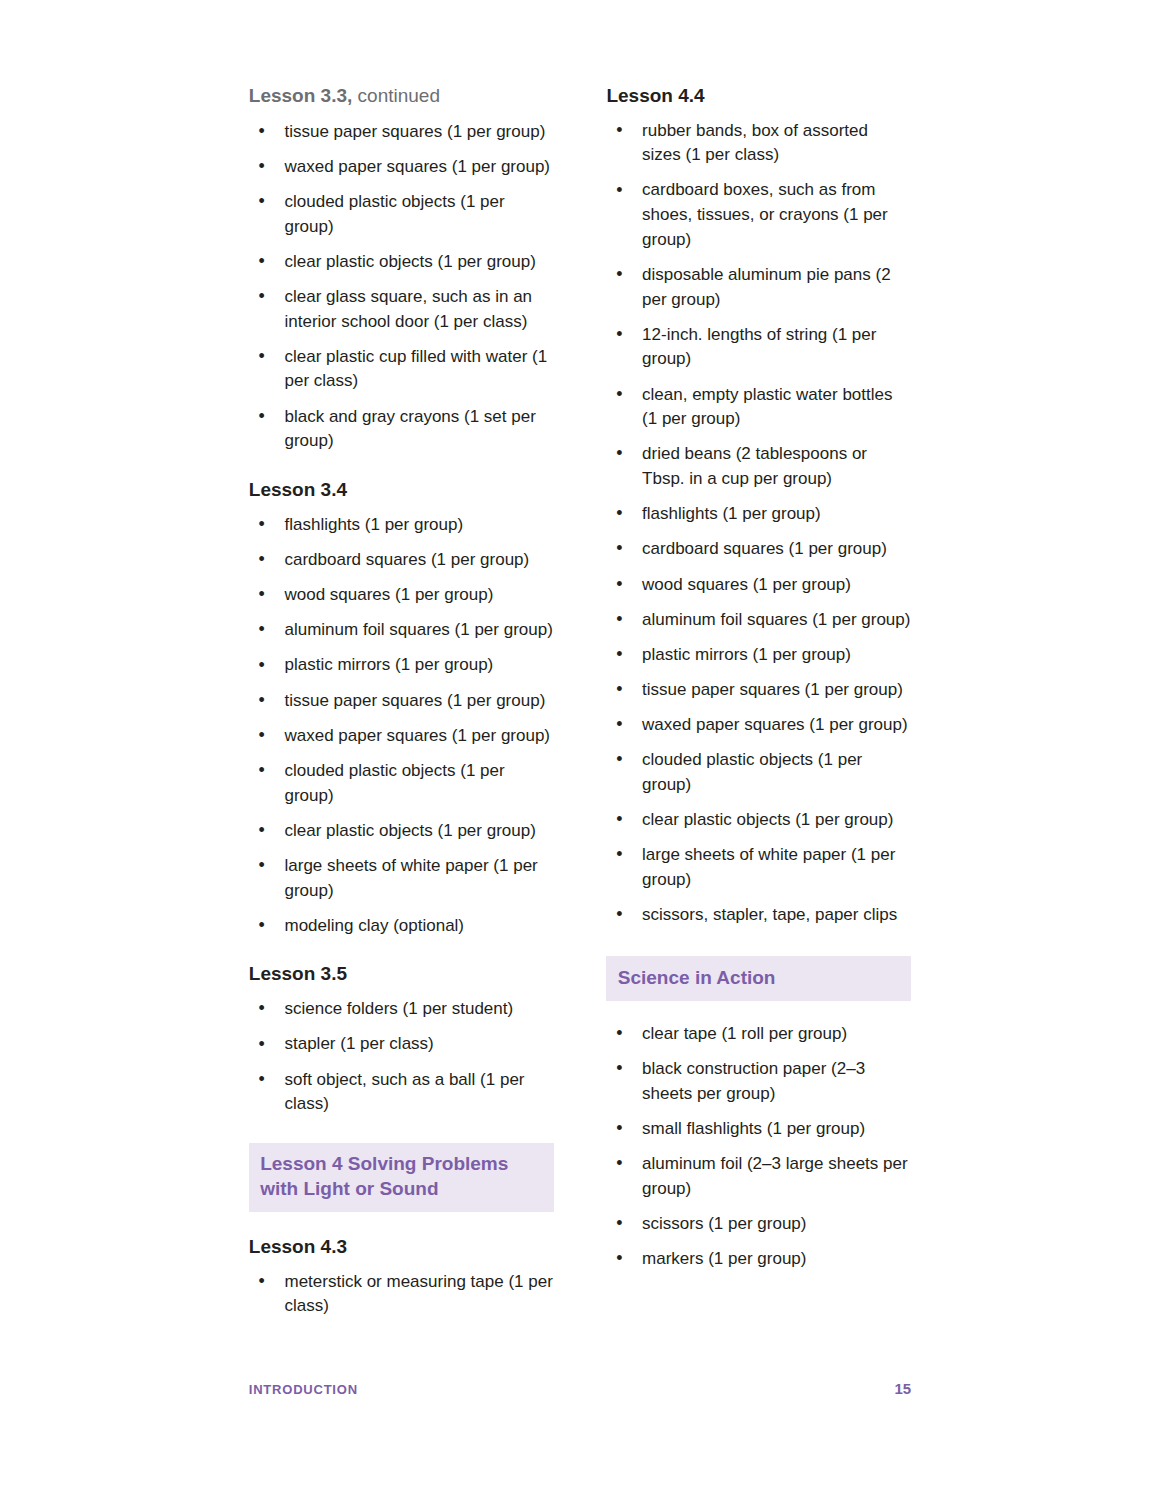Lesson 3.3, continued
tissue paper squares (1 per group)
waxed paper squares (1 per group)
clouded plastic objects (1 per group)
clear plastic objects (1 per group)
clear glass square, such as in an interior school door (1 per class)
clear plastic cup filled with water (1 per class)
black and gray crayons (1 set per group)
Lesson 3.4
flashlights (1 per group)
cardboard squares (1 per group)
wood squares (1 per group)
aluminum foil squares (1 per group)
plastic mirrors (1 per group)
tissue paper squares (1 per group)
waxed paper squares (1 per group)
clouded plastic objects (1 per group)
clear plastic objects (1 per group)
large sheets of white paper (1 per group)
modeling clay (optional)
Lesson 3.5
science folders (1 per student)
stapler (1 per class)
soft object, such as a ball (1 per class)
Lesson 4 Solving Problems with Light or Sound
Lesson 4.3
meterstick or measuring tape (1 per class)
Lesson 4.4
rubber bands, box of assorted sizes (1 per class)
cardboard boxes, such as from shoes, tissues, or crayons (1 per group)
disposable aluminum pie pans (2 per group)
12-inch. lengths of string (1 per group)
clean, empty plastic water bottles (1 per group)
dried beans (2 tablespoons or Tbsp. in a cup per group)
flashlights (1 per group)
cardboard squares (1 per group)
wood squares (1 per group)
aluminum foil squares (1 per group)
plastic mirrors (1 per group)
tissue paper squares (1 per group)
waxed paper squares (1 per group)
clouded plastic objects (1 per group)
clear plastic objects (1 per group)
large sheets of white paper (1 per group)
scissors, stapler, tape, paper clips
Science in Action
clear tape (1 roll per group)
black construction paper (2–3 sheets per group)
small flashlights (1 per group)
aluminum foil (2–3 large sheets per group)
scissors (1 per group)
markers (1 per group)
INTRODUCTION 15